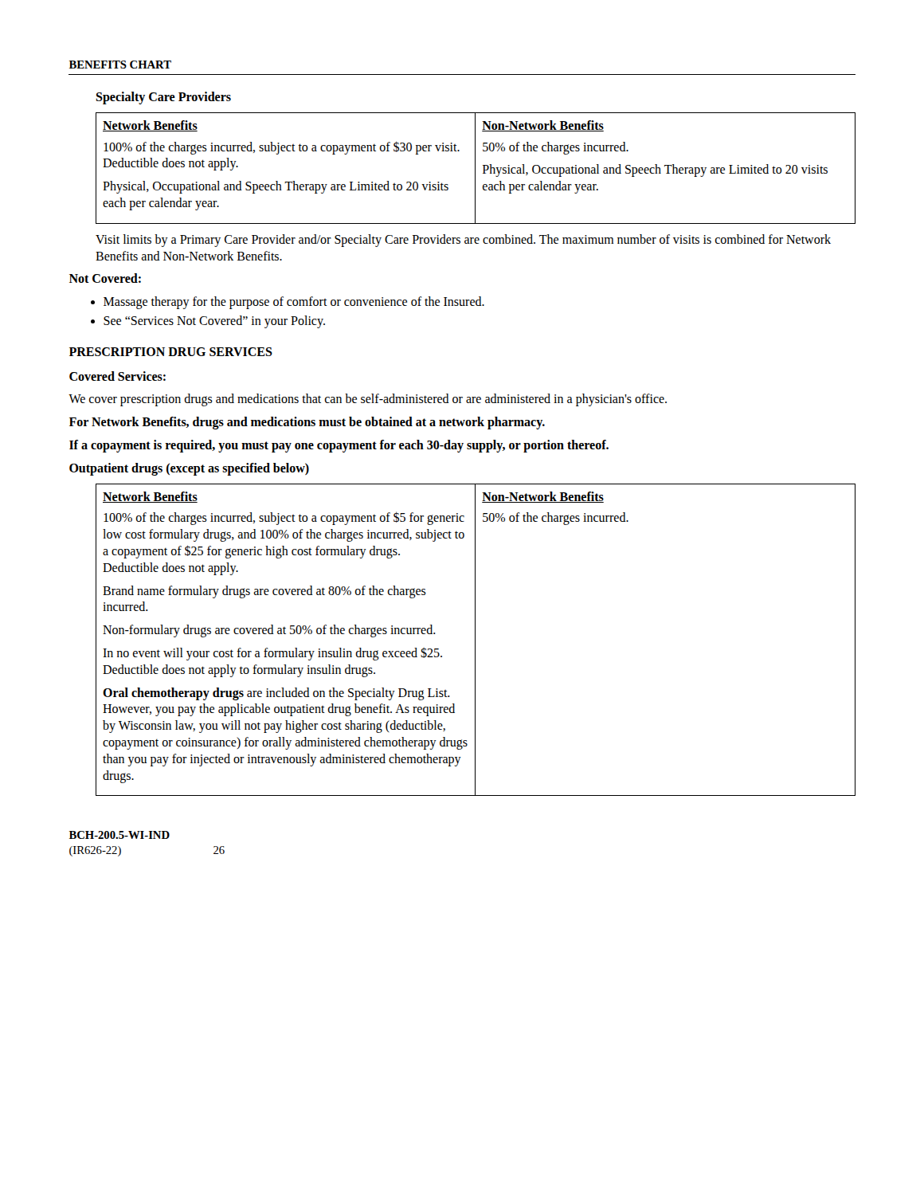BENEFITS CHART
Specialty Care Providers
| Network Benefits 100% of the charges incurred, subject to a copayment of $30 per visit. Deductible does not apply. Physical, Occupational and Speech Therapy are Limited to 20 visits each per calendar year. | Non-Network Benefits 50% of the charges incurred. Physical, Occupational and Speech Therapy are Limited to 20 visits each per calendar year. |
Visit limits by a Primary Care Provider and/or Specialty Care Providers are combined. The maximum number of visits is combined for Network Benefits and Non-Network Benefits.
Not Covered:
Massage therapy for the purpose of comfort or convenience of the Insured.
See “Services Not Covered” in your Policy.
PRESCRIPTION DRUG SERVICES
Covered Services:
We cover prescription drugs and medications that can be self-administered or are administered in a physician's office.
For Network Benefits, drugs and medications must be obtained at a network pharmacy.
If a copayment is required, you must pay one copayment for each 30-day supply, or portion thereof.
Outpatient drugs (except as specified below)
| Network Benefits 100% of the charges incurred, subject to a copayment of $5 for generic low cost formulary drugs, and 100% of the charges incurred, subject to a copayment of $25 for generic high cost formulary drugs. Deductible does not apply. Brand name formulary drugs are covered at 80% of the charges incurred. Non-formulary drugs are covered at 50% of the charges incurred. In no event will your cost for a formulary insulin drug exceed $25. Deductible does not apply to formulary insulin drugs. Oral chemotherapy drugs are included on the Specialty Drug List. However, you pay the applicable outpatient drug benefit. As required by Wisconsin law, you will not pay higher cost sharing (deductible, copayment or coinsurance) for orally administered chemotherapy drugs than you pay for injected or intravenously administered chemotherapy drugs. | Non-Network Benefits 50% of the charges incurred. |
BCH-200.5-WI-IND
(IR626-22)
26